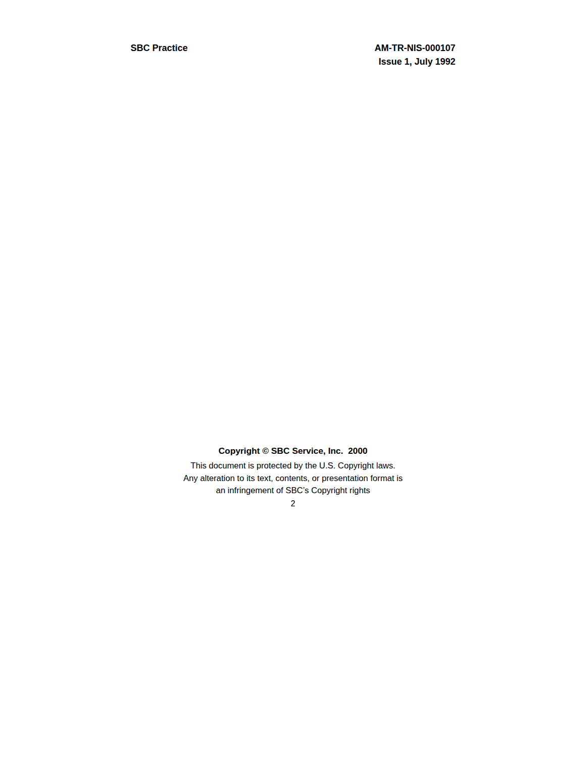SBC Practice
AM-TR-NIS-000107
Issue 1, July 1992
Copyright © SBC Service, Inc. 2000
This document is protected by the U.S. Copyright laws.
Any alteration to its text, contents, or presentation format is
an infringement of SBC’s Copyright rights
2